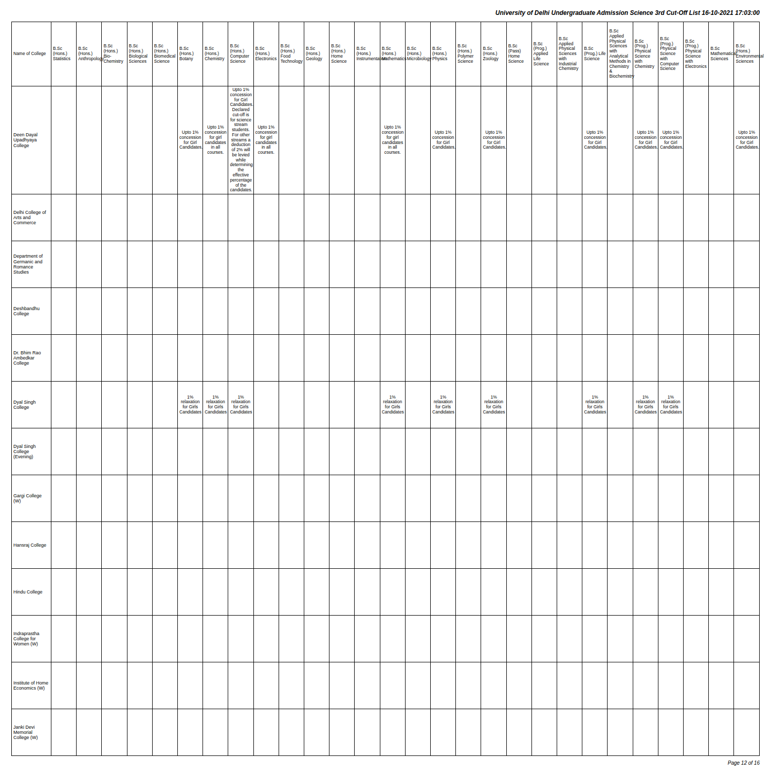University of Delhi Undergraduate Admission Science 3rd Cut-Off List 16-10-2021 17:03:00
| Name of College | B.Sc (Hons.) Statistics | B.Sc (Hons.) Anthropology | B.Sc (Hons.) Bio-Chemistry | B.Sc (Hons.) Biological Sciences | B.Sc (Hons.) Biomedical Science | B.Sc (Hons.) Botany | B.Sc (Hons.) Chemistry | B.Sc (Hons.) Computer Science | B.Sc (Hons.) Electronics | B.Sc (Hons.) Food Technology | B.Sc (Hons.) Geology | B.Sc (Hons.) Home Science | B.Sc (Hons.) Instrumentation | B.Sc (Hons.) Mathematics | B.Sc (Hons.) Microbiology | B.Sc (Hons.) Physics | B.Sc (Hons.) Polymer Science | B.Sc (Hons.) Zoology | B.Sc (Pass) Home Science | B.Sc (Prog.) Applied Life Science | B.Sc Applied Physical Sciences with Industrial Chemistry | B.Sc (Prog.) Life Science | B.Sc Applied Physical Sciences with Analytical Methods in Chemistry & Biochemistry | B.Sc (Prog.) Physical Science with Chemistry | B.Sc (Prog.) Physical Science with Computer Science | B.Sc (Prog.) Physical Science with Electronics | B.Sc Mathematical Sciences | B.Sc (Hons.) Environmental Sciences |
| --- | --- | --- | --- | --- | --- | --- | --- | --- | --- | --- | --- | --- | --- | --- | --- | --- | --- | --- | --- | --- | --- | --- | --- | --- | --- | --- | --- | --- |
| Deen Dayal Upadhyaya College | | | | | | Upto 1% concession for Girl Candidates. | Upto 1% concession for girl candidates in all courses. | Upto 1% concession for Girl Candidates. Declared cut-off is for science stream students. For other streams a deduction of 2% will be levied while determining the effective percentage of the candidates. | Upto 1% concession for girl candidates in all courses. | | | | | Upto 1% concession for girl candidates in all courses. | | Upto 1% concession for Girl Candidates. | | Upto 1% concession for Girl Candidates. | | | | Upto 1% concession for Girl Candidates. | | Upto 1% concession for Girl Candidates. | Upto 1% concession for Girl Candidates. | | | Upto 1% concession for Girl Candidates. |
| Delhi College of Arts and Commerce | | | | | | | | | | | | | | | | | | | | | | | | | | | | |
| Department of Germanic and Romance Studies | | | | | | | | | | | | | | | | | | | | | | | | | | | | |
| Deshbandhu College | | | | | | | | | | | | | | | | | | | | | | | | | | | | |
| Dr. Bhim Rao Ambedkar College | | | | | | | | | | | | | | | | | | | | | | | | | | | | |
| Dyal Singh College | | | | | | 1% relaxation for Girls Candidates | 1% relaxation for Girls Candidates | 1% relaxation for Girls Candidates | | | | | | 1% relaxation for Girls Candidates | | 1% relaxation for Girls Candidates | | 1% relaxation for Girls Candidates | | | | 1% relaxation for Girls Candidates | | 1% relaxation for Girls Candidates | 1% relaxation for Girls Candidates | | | |
| Dyal Singh College (Evening) | | | | | | | | | | | | | | | | | | | | | | | | | | | | |
| Gargi College (W) | | | | | | | | | | | | | | | | | | | | | | | | | | | | |
| Hansraj College | | | | | | | | | | | | | | | | | | | | | | | | | | | | |
| Hindu College | | | | | | | | | | | | | | | | | | | | | | | | | | | | |
| Indraprastha College for Women (W) | | | | | | | | | | | | | | | | | | | | | | | | | | | | |
| Institute of Home Economics (W) | | | | | | | | | | | | | | | | | | | | | | | | | | | | |
| Janki Devi Memorial College (W) | | | | | | | | | | | | | | | | | | | | | | | | | | | | |
Page 12 of 16